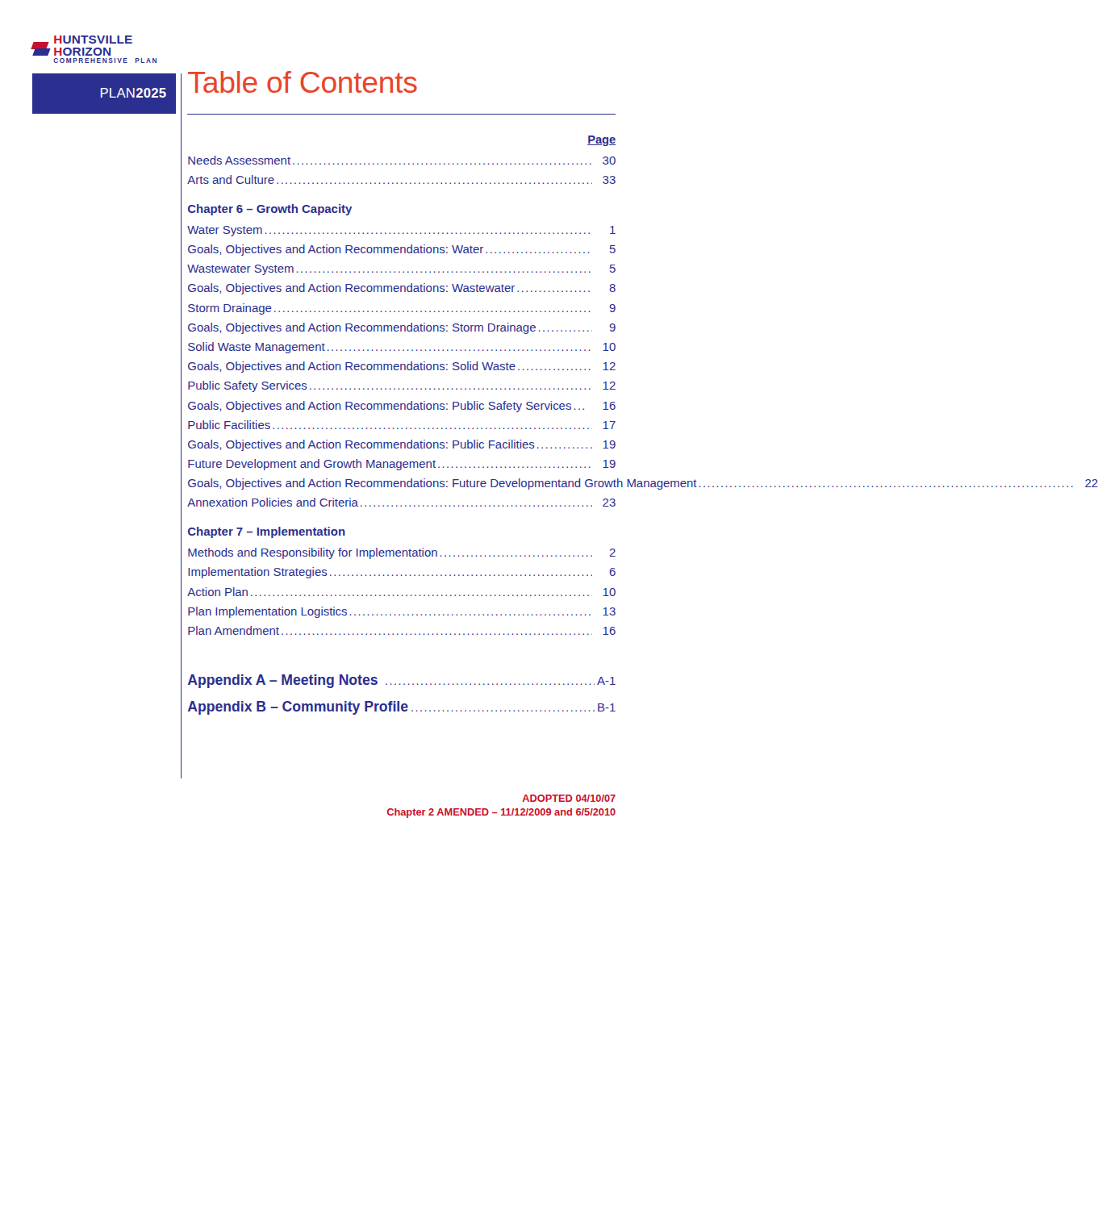Huntsville Horizon
COMPREHENSIVE PLAN
PLAN2025
Table of Contents
Page
Needs Assessment.................................................................................................. 30
Arts and Culture..................................................................................................... 33
Chapter 6 – Growth Capacity
Water System......................................................................................................... 1
Goals, Objectives and Action Recommendations: Water................................ 5
Wastewater System................................................................................................ 5
Goals, Objectives and Action Recommendations: Wastewater...................... 8
Storm Drainage..................................................................................................... 9
Goals, Objectives and Action Recommendations: Storm Drainage................ 9
Solid Waste Management..................................................................................... 10
Goals, Objectives and Action Recommendations: Solid Waste..................... 12
Public Safety Services.............................................................................................. 12
Goals, Objectives and Action Recommendations: Public Safety Services... 16
Public Facilities....................................................................................................... 17
Goals, Objectives and Action Recommendations: Public Facilities............... 19
Future Development and Growth Management............................................... 19
Goals, Objectives and Action Recommendations: Future Development and Growth Management..................................................................................... 22
Annexation Policies and Criteria............................................................................ 23
Chapter 7 – Implementation
Methods and Responsibility for Implementation................................................. 2
Implementation Strategies....................................................................................... 6
Action Plan............................................................................................................. 10
Plan Implementation Logistics............................................................................. 13
Plan Amendment.................................................................................................. 16
Appendix A – Meeting Notes ................................................................... A-1
Appendix B – Community Profile............................................................ B-1
ADOPTED 04/10/07
Chapter 2 AMENDED – 11/12/2009 and 6/5/2010